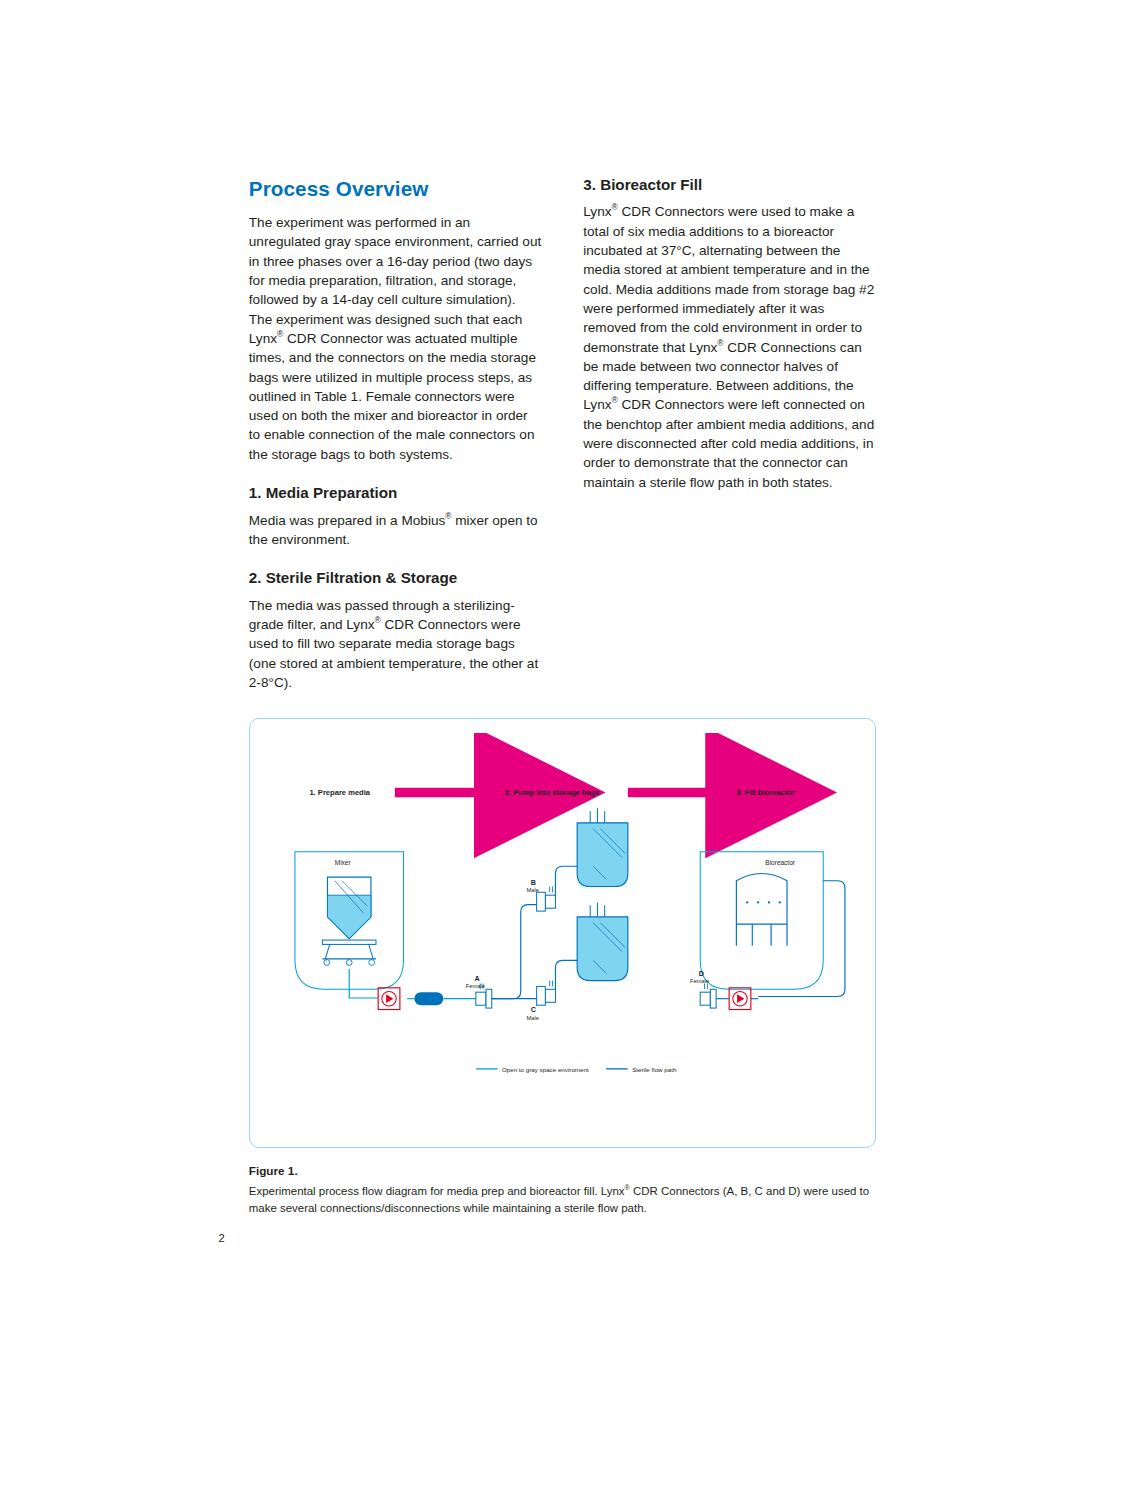Process Overview
The experiment was performed in an unregulated gray space environment, carried out in three phases over a 16-day period (two days for media preparation, filtration, and storage, followed by a 14-day cell culture simulation). The experiment was designed such that each Lynx® CDR Connector was actuated multiple times, and the connectors on the media storage bags were utilized in multiple process steps, as outlined in Table 1. Female connectors were used on both the mixer and bioreactor in order to enable connection of the male connectors on the storage bags to both systems.
1. Media Preparation
Media was prepared in a Mobius® mixer open to the environment.
2. Sterile Filtration & Storage
The media was passed through a sterilizing-grade filter, and Lynx® CDR Connectors were used to fill two separate media storage bags (one stored at ambient temperature, the other at 2-8°C).
3. Bioreactor Fill
Lynx® CDR Connectors were used to make a total of six media additions to a bioreactor incubated at 37°C, alternating between the media stored at ambient temperature and in the cold. Media additions made from storage bag #2 were performed immediately after it was removed from the cold environment in order to demonstrate that Lynx® CDR Connections can be made between two connector halves of differing temperature. Between additions, the Lynx® CDR Connectors were left connected on the benchtop after ambient media additions, and were disconnected after cold media additions, in order to demonstrate that the connector can maintain a sterile flow path in both states.
1. Prepare media 2. Pump into storage bags 3. Fill bioreactor Mixer A Female B Male C Male Bioreactor D Female Open to gray space enviroment Sterile flow path
Figure 1. Experimental process flow diagram for media prep and bioreactor fill. Lynx® CDR Connectors (A, B, C and D) were used to make several connections/disconnections while maintaining a sterile flow path.
2